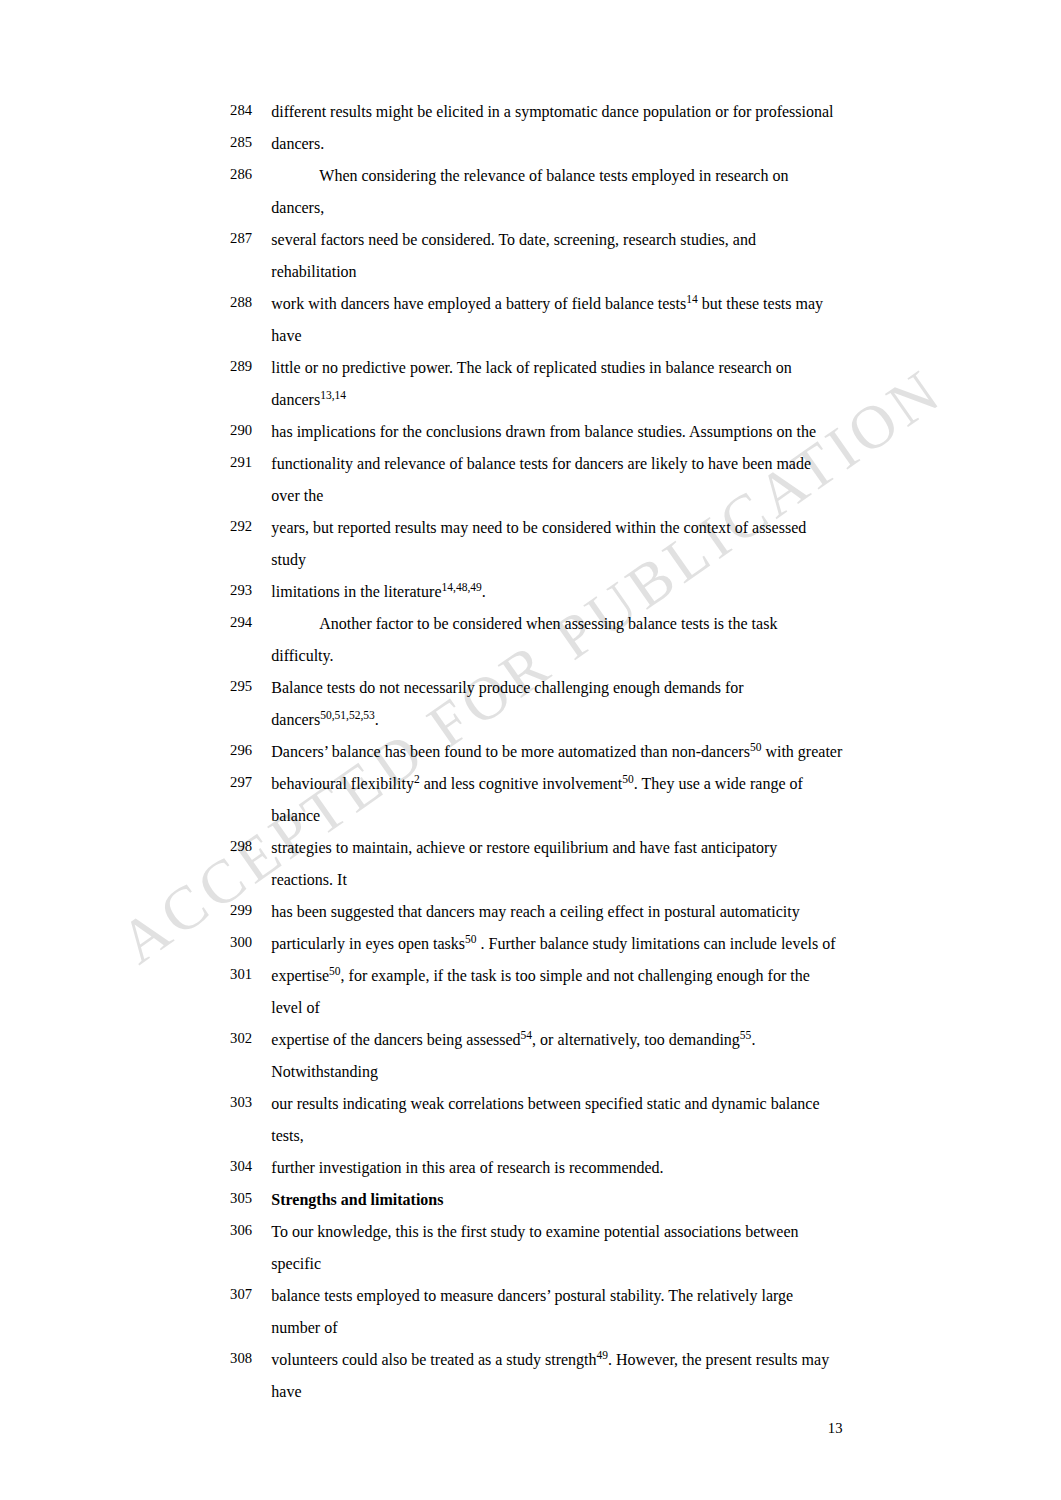ACCEPTED FOR PUBLICATION
different results might be elicited in a symptomatic dance population or for professional
dancers.
When considering the relevance of balance tests employed in research on dancers,
several factors need be considered. To date, screening, research studies, and rehabilitation
work with dancers have employed a battery of field balance tests14 but these tests may have
little or no predictive power. The lack of replicated studies in balance research on dancers13,14
has implications for the conclusions drawn from balance studies. Assumptions on the
functionality and relevance of balance tests for dancers are likely to have been made over the
years, but reported results may need to be considered within the context of assessed study
limitations in the literature14,48,49.
Another factor to be considered when assessing balance tests is the task difficulty.
Balance tests do not necessarily produce challenging enough demands for dancers50,51,52,53.
Dancers’ balance has been found to be more automatized than non-dancers50 with greater
behavioural flexibility2 and less cognitive involvement50. They use a wide range of balance
strategies to maintain, achieve or restore equilibrium and have fast anticipatory reactions. It
has been suggested that dancers may reach a ceiling effect in postural automaticity
particularly in eyes open tasks50 . Further balance study limitations can include levels of
expertise50, for example, if the task is too simple and not challenging enough for the level of
expertise of the dancers being assessed54, or alternatively, too demanding55. Notwithstanding
our results indicating weak correlations between specified static and dynamic balance tests,
further investigation in this area of research is recommended.
Strengths and limitations
To our knowledge, this is the first study to examine potential associations between specific
balance tests employed to measure dancers’ postural stability. The relatively large number of
volunteers could also be treated as a study strength49. However, the present results may have
13